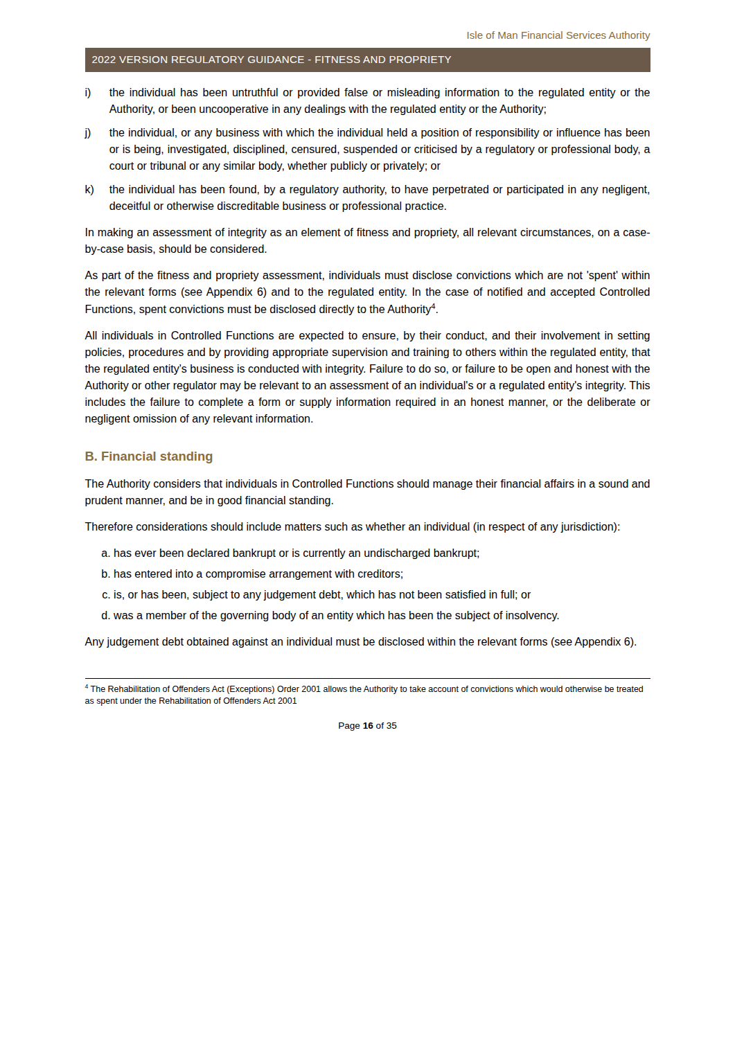Isle of Man Financial Services Authority
2022 VERSION REGULATORY GUIDANCE - FITNESS AND PROPRIETY
i) the individual has been untruthful or provided false or misleading information to the regulated entity or the Authority, or been uncooperative in any dealings with the regulated entity or the Authority;
j) the individual, or any business with which the individual held a position of responsibility or influence has been or is being, investigated, disciplined, censured, suspended or criticised by a regulatory or professional body, a court or tribunal or any similar body, whether publicly or privately; or
k) the individual has been found, by a regulatory authority, to have perpetrated or participated in any negligent, deceitful or otherwise discreditable business or professional practice.
In making an assessment of integrity as an element of fitness and propriety, all relevant circumstances, on a case-by-case basis, should be considered.
As part of the fitness and propriety assessment, individuals must disclose convictions which are not 'spent' within the relevant forms (see Appendix 6) and to the regulated entity. In the case of notified and accepted Controlled Functions, spent convictions must be disclosed directly to the Authority4.
All individuals in Controlled Functions are expected to ensure, by their conduct, and their involvement in setting policies, procedures and by providing appropriate supervision and training to others within the regulated entity, that the regulated entity's business is conducted with integrity. Failure to do so, or failure to be open and honest with the Authority or other regulator may be relevant to an assessment of an individual's or a regulated entity's integrity. This includes the failure to complete a form or supply information required in an honest manner, or the deliberate or negligent omission of any relevant information.
B. Financial standing
The Authority considers that individuals in Controlled Functions should manage their financial affairs in a sound and prudent manner, and be in good financial standing.
Therefore considerations should include matters such as whether an individual (in respect of any jurisdiction):
has ever been declared bankrupt or is currently an undischarged bankrupt;
has entered into a compromise arrangement with creditors;
is, or has been, subject to any judgement debt, which has not been satisfied in full; or
was a member of the governing body of an entity which has been the subject of insolvency.
Any judgement debt obtained against an individual must be disclosed within the relevant forms (see Appendix 6).
4 The Rehabilitation of Offenders Act (Exceptions) Order 2001 allows the Authority to take account of convictions which would otherwise be treated as spent under the Rehabilitation of Offenders Act 2001
Page 16 of 35